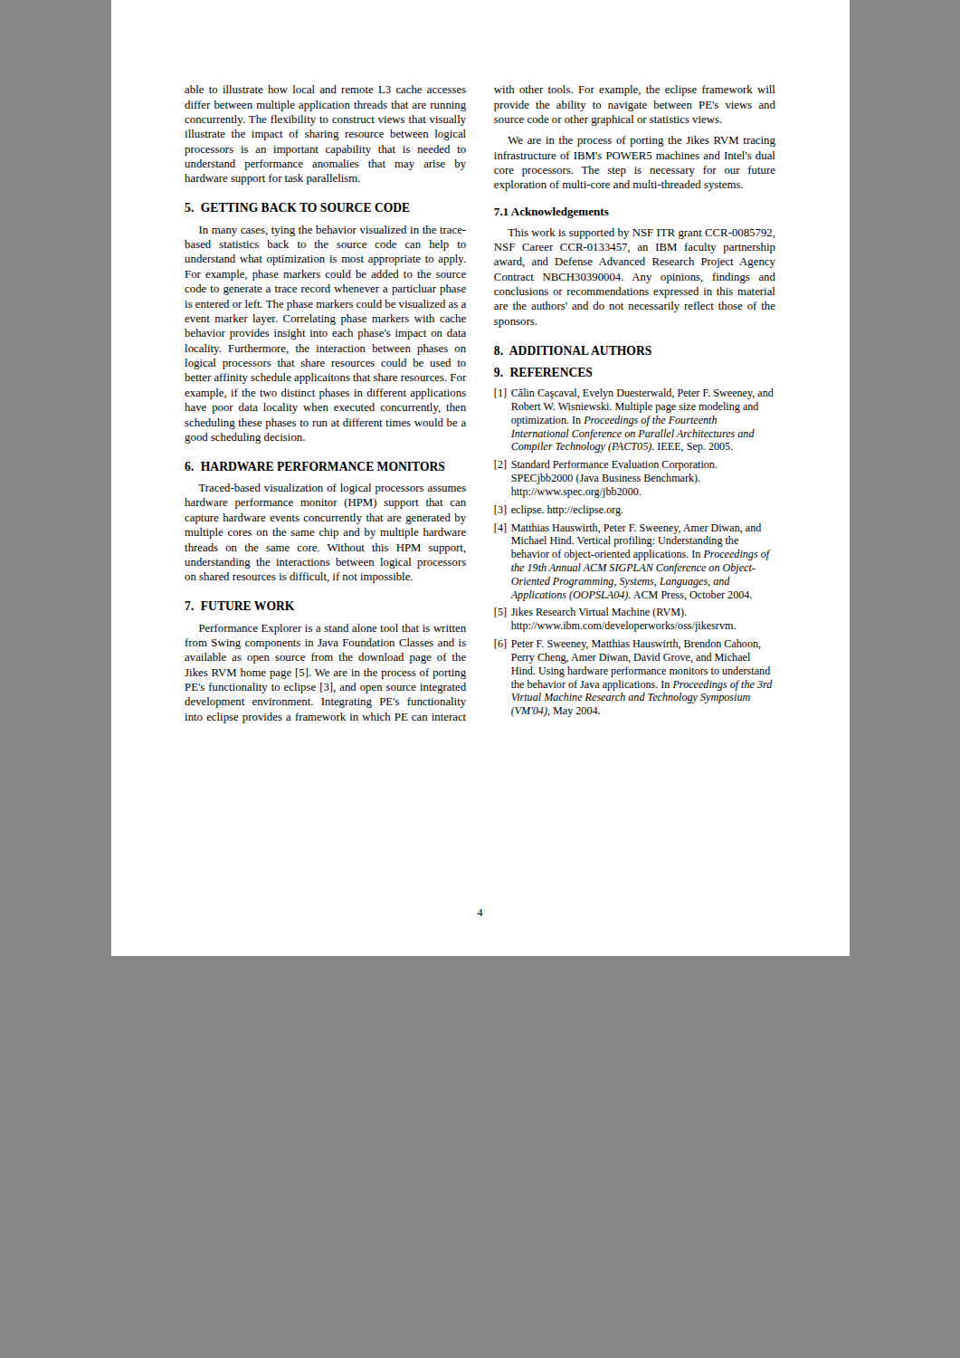able to illustrate how local and remote L3 cache accesses differ between multiple application threads that are running concurrently. The flexibility to construct views that visually illustrate the impact of sharing resource between logical processors is an important capability that is needed to understand performance anomalies that may arise by hardware support for task parallelism.
5. GETTING BACK TO SOURCE CODE
In many cases, tying the behavior visualized in the trace-based statistics back to the source code can help to understand what optimization is most appropriate to apply. For example, phase markers could be added to the source code to generate a trace record whenever a particluar phase is entered or left. The phase markers could be visualized as a event marker layer. Correlating phase markers with cache behavior provides insight into each phase's impact on data locality. Furthermore, the interaction between phases on logical processors that share resources could be used to better affinity schedule applicaitons that share resources. For example, if the two distinct phases in different applications have poor data locality when executed concurrently, then scheduling these phases to run at different times would be a good scheduling decision.
6. HARDWARE PERFORMANCE MONITORS
Traced-based visualization of logical processors assumes hardware performance monitor (HPM) support that can capture hardware events concurrently that are generated by multiple cores on the same chip and by multiple hardware threads on the same core. Without this HPM support, understanding the interactions between logical processors on shared resources is difficult, if not impossible.
7. FUTURE WORK
Performance Explorer is a stand alone tool that is written from Swing components in Java Foundation Classes and is available as open source from the download page of the Jikes RVM home page [5]. We are in the process of porting PE's functionality to eclipse [3], and open source integrated development environment. Integrating PE's functionality into eclipse provides a framework in which PE can interact with other tools. For example, the eclipse framework will provide the ability to navigate between PE's views and source code or other graphical or statistics views.
We are in the process of porting the Jikes RVM tracing infrastructure of IBM's POWER5 machines and Intel's dual core processors. The step is necessary for our future exploration of multi-core and multi-threaded systems.
7.1 Acknowledgements
This work is supported by NSF ITR grant CCR-0085792, NSF Career CCR-0133457, an IBM faculty partnership award, and Defense Advanced Research Project Agency Contract NBCH30390004. Any opinions, findings and conclusions or recommendations expressed in this material are the authors' and do not necessarily reflect those of the sponsors.
8. ADDITIONAL AUTHORS
9. REFERENCES
[1] Călin Caşcaval, Evelyn Duesterwald, Peter F. Sweeney, and Robert W. Wisniewski. Multiple page size modeling and optimization. In Proceedings of the Fourteenth International Conference on Parallel Architectures and Compiler Technology (PACT05). IEEE, Sep. 2005.
[2] Standard Performance Evaluation Corporation. SPECjbb2000 (Java Business Benchmark). http://www.spec.org/jbb2000.
[3] eclipse. http://eclipse.org.
[4] Matthias Hauswirth, Peter F. Sweeney, Amer Diwan, and Michael Hind. Vertical profiling: Understanding the behavior of object-oriented applications. In Proceedings of the 19th Annual ACM SIGPLAN Conference on Object-Oriented Programming, Systems, Languages, and Applications (OOPSLA04). ACM Press, October 2004.
[5] Jikes Research Virtual Machine (RVM). http://www.ibm.com/developerworks/oss/jikesrvm.
[6] Peter F. Sweeney, Matthias Hauswirth, Brendon Cahoon, Perry Cheng, Amer Diwan, David Grove, and Michael Hind. Using hardware performance monitors to understand the behavior of Java applications. In Proceedings of the 3rd Virtual Machine Research and Technology Symposium (VM'04), May 2004.
4